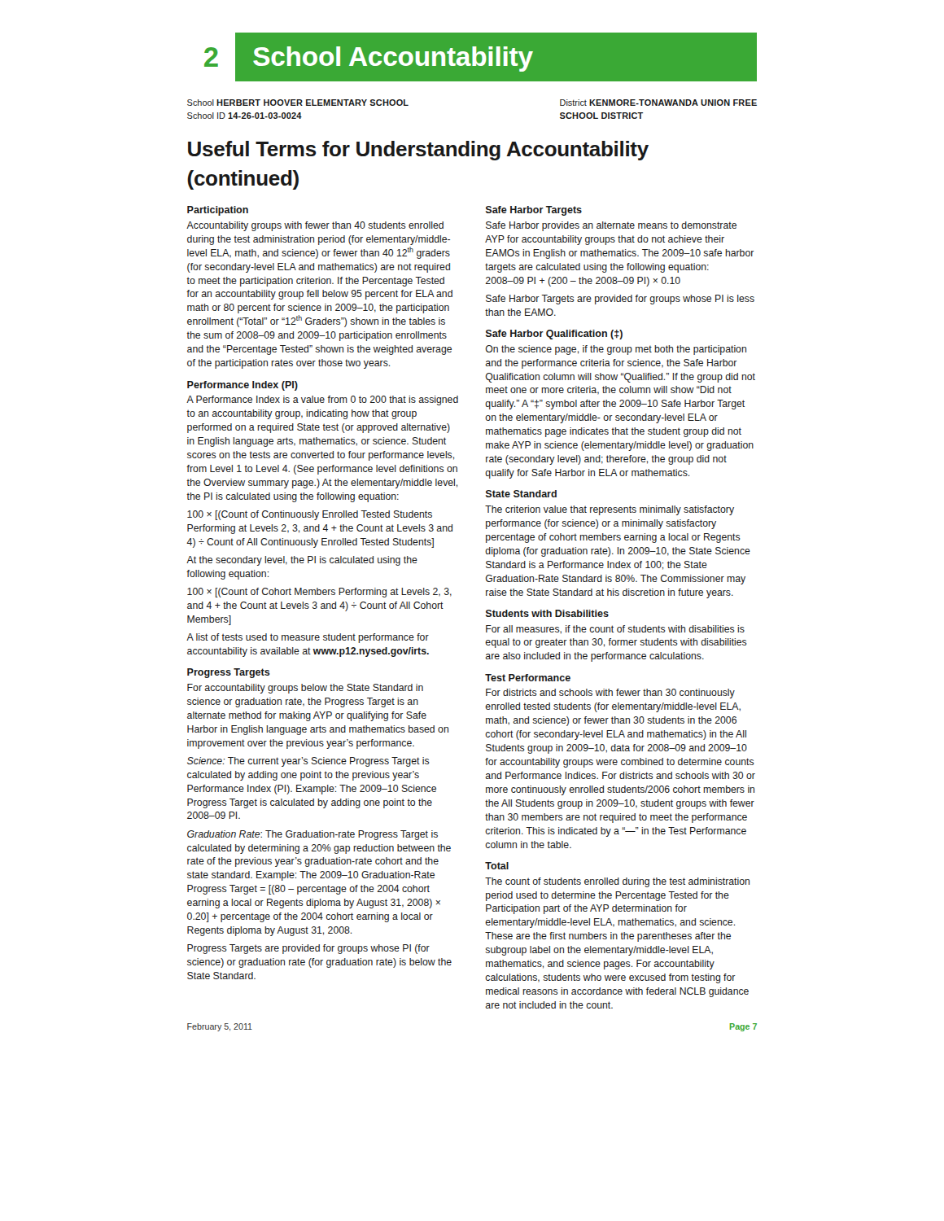2
School Accountability
School HERBERT HOOVER ELEMENTARY SCHOOL
School ID 14-26-01-03-0024
District KENMORE-TONAWANDA UNION FREE
SCHOOL DISTRICT
Useful Terms for Understanding Accountability (continued)
Participation
Accountability groups with fewer than 40 students enrolled during the test administration period (for elementary/middle-level ELA, math, and science) or fewer than 40 12th graders (for secondary-level ELA and mathematics) are not required to meet the participation criterion. If the Percentage Tested for an accountability group fell below 95 percent for ELA and math or 80 percent for science in 2009–10, the participation enrollment (“Total” or “12th Graders”) shown in the tables is the sum of 2008–09 and 2009–10 participation enrollments and the “Percentage Tested” shown is the weighted average of the participation rates over those two years.
Performance Index (PI)
A Performance Index is a value from 0 to 200 that is assigned to an accountability group, indicating how that group performed on a required State test (or approved alternative) in English language arts, mathematics, or science. Student scores on the tests are converted to four performance levels, from Level 1 to Level 4. (See performance level definitions on the Overview summary page.) At the elementary/middle level, the PI is calculated using the following equation:
100 × [(Count of Continuously Enrolled Tested Students Performing at Levels 2, 3, and 4 + the Count at Levels 3 and 4) ÷ Count of All Continuously Enrolled Tested Students]
At the secondary level, the PI is calculated using the following equation:
100 × [(Count of Cohort Members Performing at Levels 2, 3, and 4 + the Count at Levels 3 and 4) ÷ Count of All Cohort Members]
A list of tests used to measure student performance for accountability is available at www.p12.nysed.gov/irts.
Progress Targets
For accountability groups below the State Standard in science or graduation rate, the Progress Target is an alternate method for making AYP or qualifying for Safe Harbor in English language arts and mathematics based on improvement over the previous year’s performance.
Science: The current year’s Science Progress Target is calculated by adding one point to the previous year’s Performance Index (PI). Example: The 2009–10 Science Progress Target is calculated by adding one point to the 2008–09 PI.
Graduation Rate: The Graduation-rate Progress Target is calculated by determining a 20% gap reduction between the rate of the previous year’s graduation-rate cohort and the state standard. Example: The 2009–10 Graduation-Rate Progress Target = [(80 – percentage of the 2004 cohort earning a local or Regents diploma by August 31, 2008) × 0.20] + percentage of the 2004 cohort earning a local or Regents diploma by August 31, 2008.
Progress Targets are provided for groups whose PI (for science) or graduation rate (for graduation rate) is below the State Standard.
Safe Harbor Targets
Safe Harbor provides an alternate means to demonstrate AYP for accountability groups that do not achieve their EAMOs in English or mathematics. The 2009–10 safe harbor targets are calculated using the following equation:
2008–09 PI + (200 – the 2008–09 PI) × 0.10
Safe Harbor Targets are provided for groups whose PI is less than the EAMO.
Safe Harbor Qualification (‡)
On the science page, if the group met both the participation and the performance criteria for science, the Safe Harbor Qualification column will show “Qualified.” If the group did not meet one or more criteria, the column will show “Did not qualify.” A “‡” symbol after the 2009–10 Safe Harbor Target on the elementary/middle- or secondary-level ELA or mathematics page indicates that the student group did not make AYP in science (elementary/middle level) or graduation rate (secondary level) and; therefore, the group did not qualify for Safe Harbor in ELA or mathematics.
State Standard
The criterion value that represents minimally satisfactory performance (for science) or a minimally satisfactory percentage of cohort members earning a local or Regents diploma (for graduation rate). In 2009–10, the State Science Standard is a Performance Index of 100; the State Graduation-Rate Standard is 80%. The Commissioner may raise the State Standard at his discretion in future years.
Students with Disabilities
For all measures, if the count of students with disabilities is equal to or greater than 30, former students with disabilities are also included in the performance calculations.
Test Performance
For districts and schools with fewer than 30 continuously enrolled tested students (for elementary/middle-level ELA, math, and science) or fewer than 30 students in the 2006 cohort (for secondary-level ELA and mathematics) in the All Students group in 2009–10, data for 2008–09 and 2009–10 for accountability groups were combined to determine counts and Performance Indices. For districts and schools with 30 or more continuously enrolled students/2006 cohort members in the All Students group in 2009–10, student groups with fewer than 30 members are not required to meet the performance criterion. This is indicated by a “—” in the Test Performance column in the table.
Total
The count of students enrolled during the test administration period used to determine the Percentage Tested for the Participation part of the AYP determination for elementary/middle-level ELA, mathematics, and science. These are the first numbers in the parentheses after the subgroup label on the elementary/middle-level ELA, mathematics, and science pages. For accountability calculations, students who were excused from testing for medical reasons in accordance with federal NCLB guidance are not included in the count.
February 5, 2011
Page 7